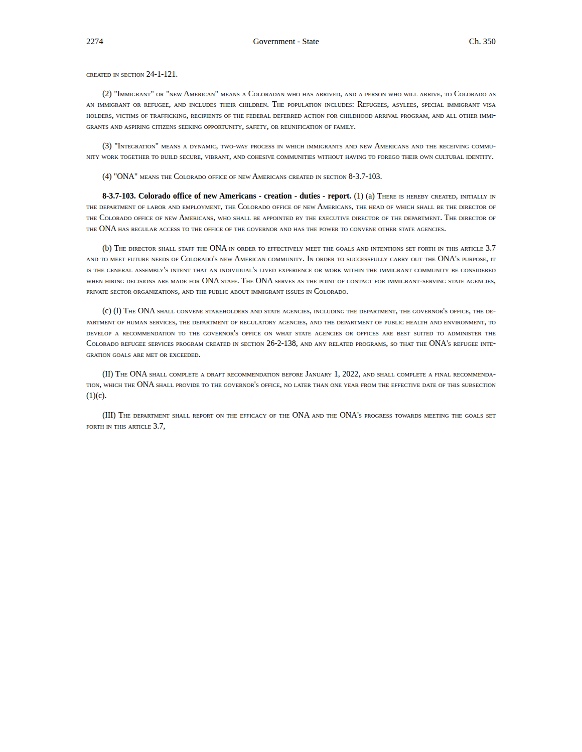2274 Government - State Ch. 350
created in section 24-1-121.
(2) "Immigrant" or "new American" means a Coloradan who has arrived, and a person who will arrive, to Colorado as an immigrant or refugee, and includes their children. The population includes: Refugees, asylees, special immigrant visa holders, victims of trafficking, recipients of the federal deferred action for childhood arrival program, and all other immigrants and aspiring citizens seeking opportunity, safety, or reunification of family.
(3) "Integration" means a dynamic, two-way process in which immigrants and new Americans and the receiving community work together to build secure, vibrant, and cohesive communities without having to forego their own cultural identity.
(4) "ONA" means the Colorado office of new Americans created in section 8-3.7-103.
8-3.7-103. Colorado office of new Americans - creation - duties - report. (1) (a) There is hereby created, initially in the department of labor and employment, the Colorado office of new Americans, the head of which shall be the director of the Colorado office of new Americans, who shall be appointed by the executive director of the department. The director of the ONA has regular access to the office of the governor and has the power to convene other state agencies.
(b) The director shall staff the ONA in order to effectively meet the goals and intentions set forth in this article 3.7 and to meet future needs of Colorado's new American community. In order to successfully carry out the ONA's purpose, it is the general assembly's intent that an individual's lived experience or work within the immigrant community be considered when hiring decisions are made for ONA staff. The ONA serves as the point of contact for immigrant-serving state agencies, private sector organizations, and the public about immigrant issues in Colorado.
(c) (I) The ONA shall convene stakeholders and state agencies, including the department, the governor's office, the department of human services, the department of regulatory agencies, and the department of public health and environment, to develop a recommendation to the governor's office on what state agencies or offices are best suited to administer the Colorado refugee services program created in section 26-2-138, and any related programs, so that the ONA's refugee integration goals are met or exceeded.
(II) The ONA shall complete a draft recommendation before January 1, 2022, and shall complete a final recommendation, which the ONA shall provide to the governor's office, no later than one year from the effective date of this subsection (1)(c).
(III) The department shall report on the efficacy of the ONA and the ONA's progress towards meeting the goals set forth in this article 3.7,